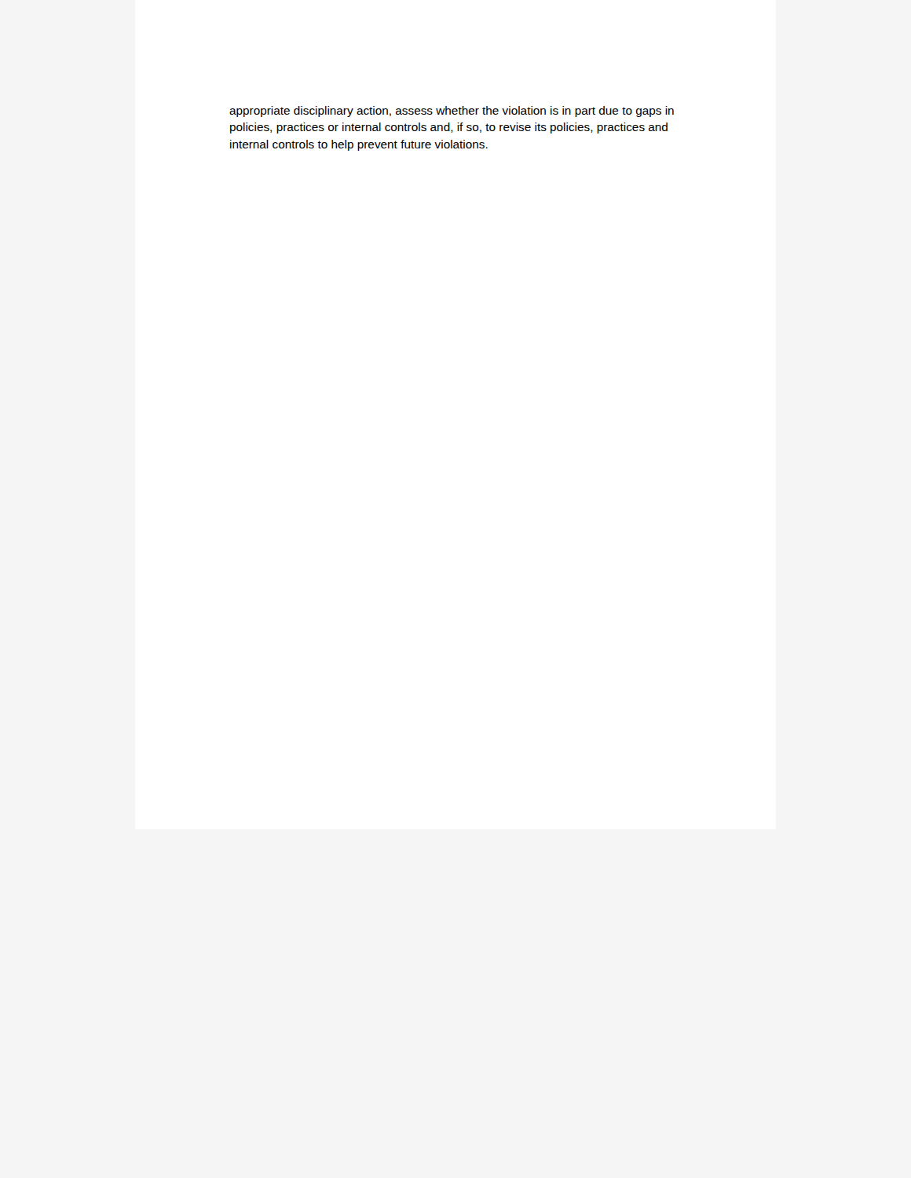appropriate disciplinary action, assess whether the violation is in part due to gaps in policies, practices or internal controls and, if so, to revise its policies, practices and internal controls to help prevent future violations.